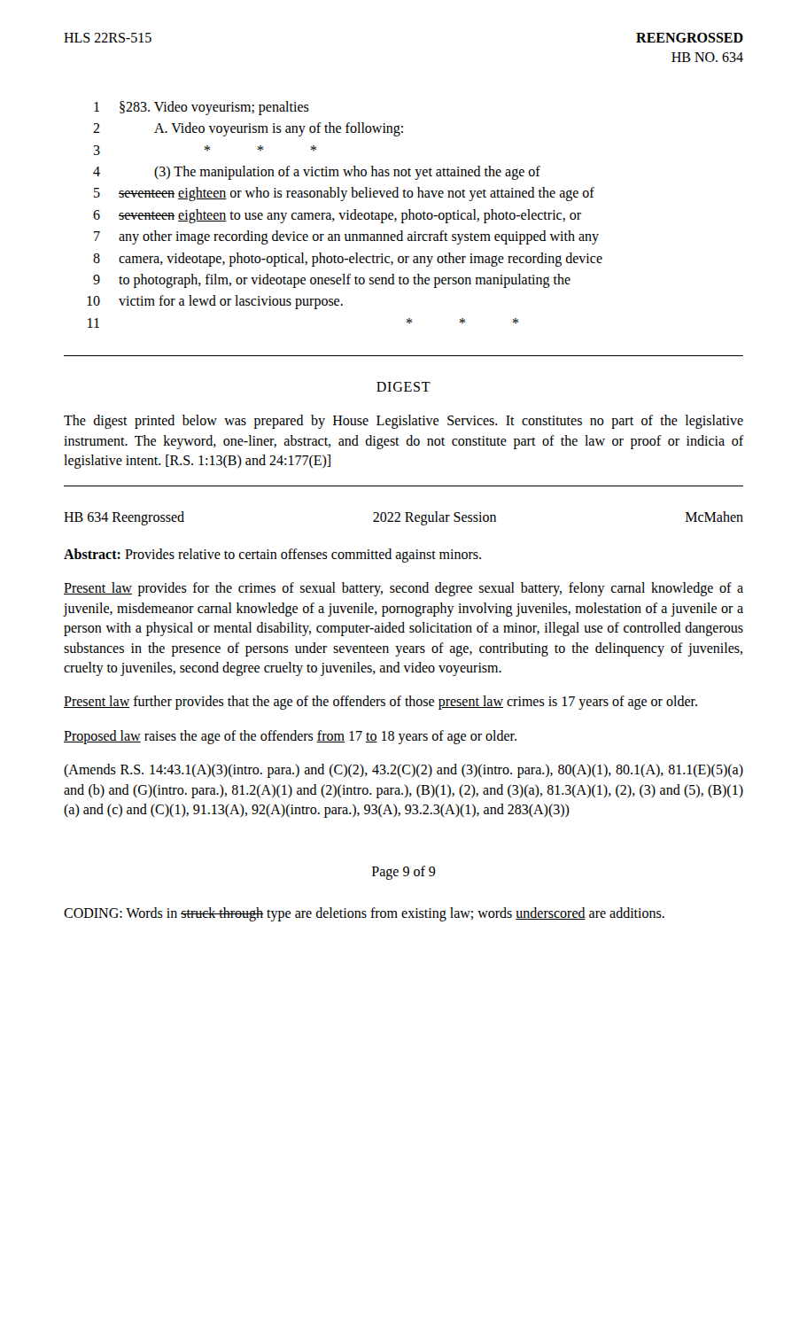HLS 22RS-515
REENGROSSED
HB NO. 634
| 1 | §283. Video voyeurism; penalties |
| 2 | A. Video voyeurism is any of the following: |
| 3 | * * * |
| 4 | (3) The manipulation of a victim who has not yet attained the age of |
| 5 | seventeen eighteen or who is reasonably believed to have not yet attained the age of |
| 6 | seventeen eighteen to use any camera, videotape, photo-optical, photo-electric, or |
| 7 | any other image recording device or an unmanned aircraft system equipped with any |
| 8 | camera, videotape, photo-optical, photo-electric, or any other image recording device |
| 9 | to photograph, film, or videotape oneself to send to the person manipulating the |
| 10 | victim for a lewd or lascivious purpose. |
| 11 | * * * |
DIGEST
The digest printed below was prepared by House Legislative Services. It constitutes no part of the legislative instrument. The keyword, one-liner, abstract, and digest do not constitute part of the law or proof or indicia of legislative intent. [R.S. 1:13(B) and 24:177(E)]
HB 634 Reengrossed
2022 Regular Session
McMahen
Abstract: Provides relative to certain offenses committed against minors.
Present law provides for the crimes of sexual battery, second degree sexual battery, felony carnal knowledge of a juvenile, misdemeanor carnal knowledge of a juvenile, pornography involving juveniles, molestation of a juvenile or a person with a physical or mental disability, computer-aided solicitation of a minor, illegal use of controlled dangerous substances in the presence of persons under seventeen years of age, contributing to the delinquency of juveniles, cruelty to juveniles, second degree cruelty to juveniles, and video voyeurism.
Present law further provides that the age of the offenders of those present law crimes is 17 years of age or older.
Proposed law raises the age of the offenders from 17 to 18 years of age or older.
(Amends R.S. 14:43.1(A)(3)(intro. para.) and (C)(2), 43.2(C)(2) and (3)(intro. para.), 80(A)(1), 80.1(A), 81.1(E)(5)(a) and (b) and (G)(intro. para.), 81.2(A)(1) and (2)(intro. para.), (B)(1), (2), and (3)(a), 81.3(A)(1), (2), (3) and (5), (B)(1)(a) and (c) and (C)(1), 91.13(A), 92(A)(intro. para.), 93(A), 93.2.3(A)(1), and 283(A)(3))
Page 9 of 9
CODING: Words in struck through type are deletions from existing law; words underscored are additions.